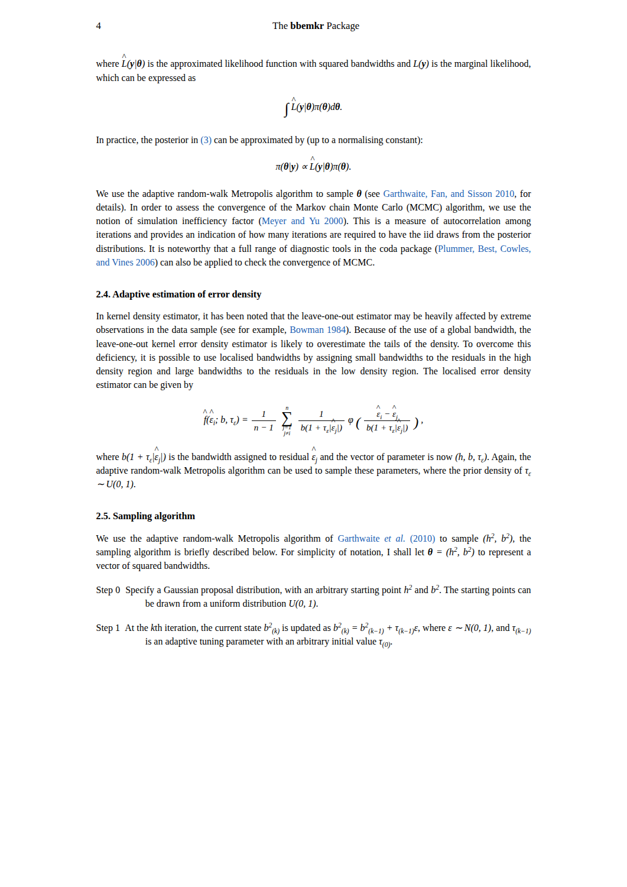4 The bbemkr Package
where L(y|θ) is the approximated likelihood function with squared bandwidths and L(y) is the marginal likelihood, which can be expressed as
∫ L(y|θ)π(θ)dθ.
In practice, the posterior in (3) can be approximated by (up to a normalising constant):
π(θ|y) ∝ L(y|θ)π(θ).
We use the adaptive random-walk Metropolis algorithm to sample θ (see Garthwaite, Fan, and Sisson 2010, for details). In order to assess the convergence of the Markov chain Monte Carlo (MCMC) algorithm, we use the notion of simulation inefficiency factor (Meyer and Yu 2000). This is a measure of autocorrelation among iterations and provides an indication of how many iterations are required to have the iid draws from the posterior distributions. It is noteworthy that a full range of diagnostic tools in the coda package (Plummer, Best, Cowles, and Vines 2006) can also be applied to check the convergence of MCMC.
2.4. Adaptive estimation of error density
In kernel density estimator, it has been noted that the leave-one-out estimator may be heavily affected by extreme observations in the data sample (see for example, Bowman 1984). Because of the use of a global bandwidth, the leave-one-out kernel error density estimator is likely to overestimate the tails of the density. To overcome this deficiency, it is possible to use localised bandwidths by assigning small bandwidths to the residuals in the high density region and large bandwidths to the residuals in the low density region. The localised error density estimator can be given by
f(εi; b, τε) = 1 n − 1 n∑j=1
j≠i 1 b(1 + τε|εj|) φ ( εi − εj b(1 + τε|εj|) ) ,
where b(1 + τε|εj|) is the bandwidth assigned to residual εj and the vector of parameter is now (h, b, τε). Again, the adaptive random-walk Metropolis algorithm can be used to sample these parameters, where the prior density of τε ∼ U(0, 1).
2.5. Sampling algorithm
We use the adaptive random-walk Metropolis algorithm of Garthwaite et al. (2010) to sample (h2, b2), the sampling algorithm is briefly described below. For simplicity of notation, I shall let θ = (h2, b2) to represent a vector of squared bandwidths.
Step 0 Specify a Gaussian proposal distribution, with an arbitrary starting point h2 and b2. The starting points can be drawn from a uniform distribution U(0, 1).
Step 1 At the kth iteration, the current state b2(k) is updated as b2(k) = b2(k−1) + τ(k−1)ε, where ε ∼ N(0, 1), and τ(k−1) is an adaptive tuning parameter with an arbitrary initial value τ(0).